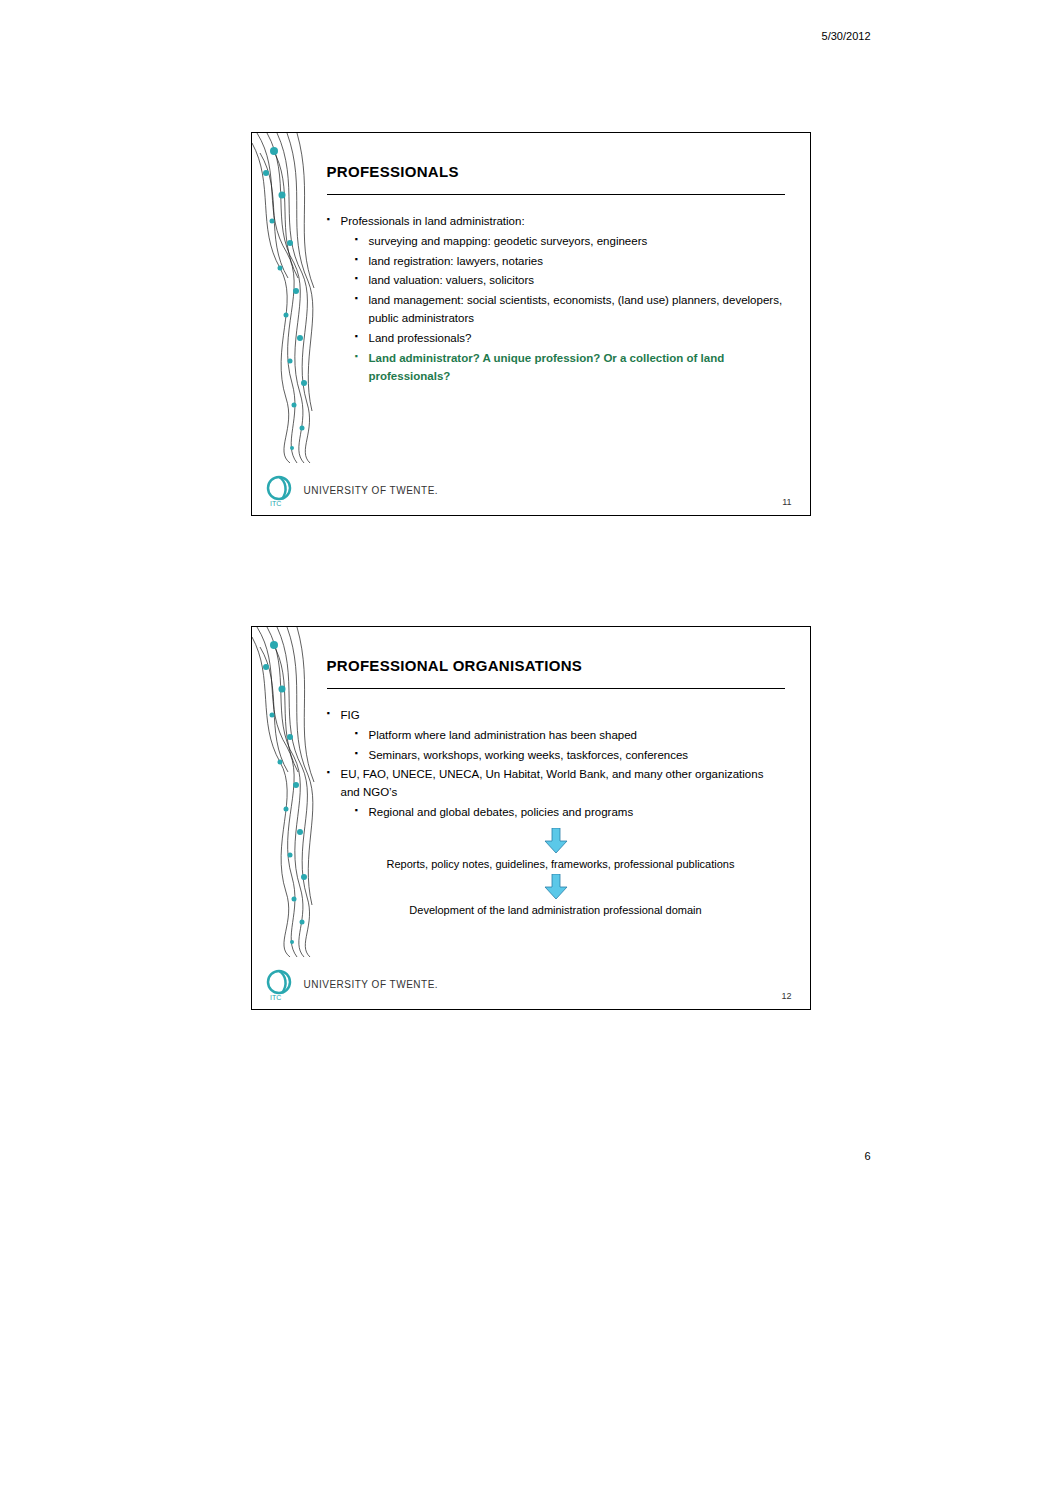5/30/2012
PROFESSIONALS
Professionals in land administration:
surveying and mapping: geodetic surveyors, engineers
land registration: lawyers, notaries
land valuation: valuers, solicitors
land management: social scientists, economists, (land use) planners, developers, public administrators
Land professionals?
Land administrator? A unique profession? Or a collection of land professionals?
ITC UNIVERSITY OF TWENTE.
11
PROFESSIONAL ORGANISATIONS
FIG
Platform where land administration has been shaped
Seminars, workshops, working weeks, taskforces, conferences
EU, FAO, UNECE, UNECA, Un Habitat, World Bank, and many other organizations and NGO’s
Regional and global debates, policies and programs
Reports, policy notes, guidelines, frameworks, professional publications
Development of the land administration professional domain
ITC UNIVERSITY OF TWENTE.
12
6